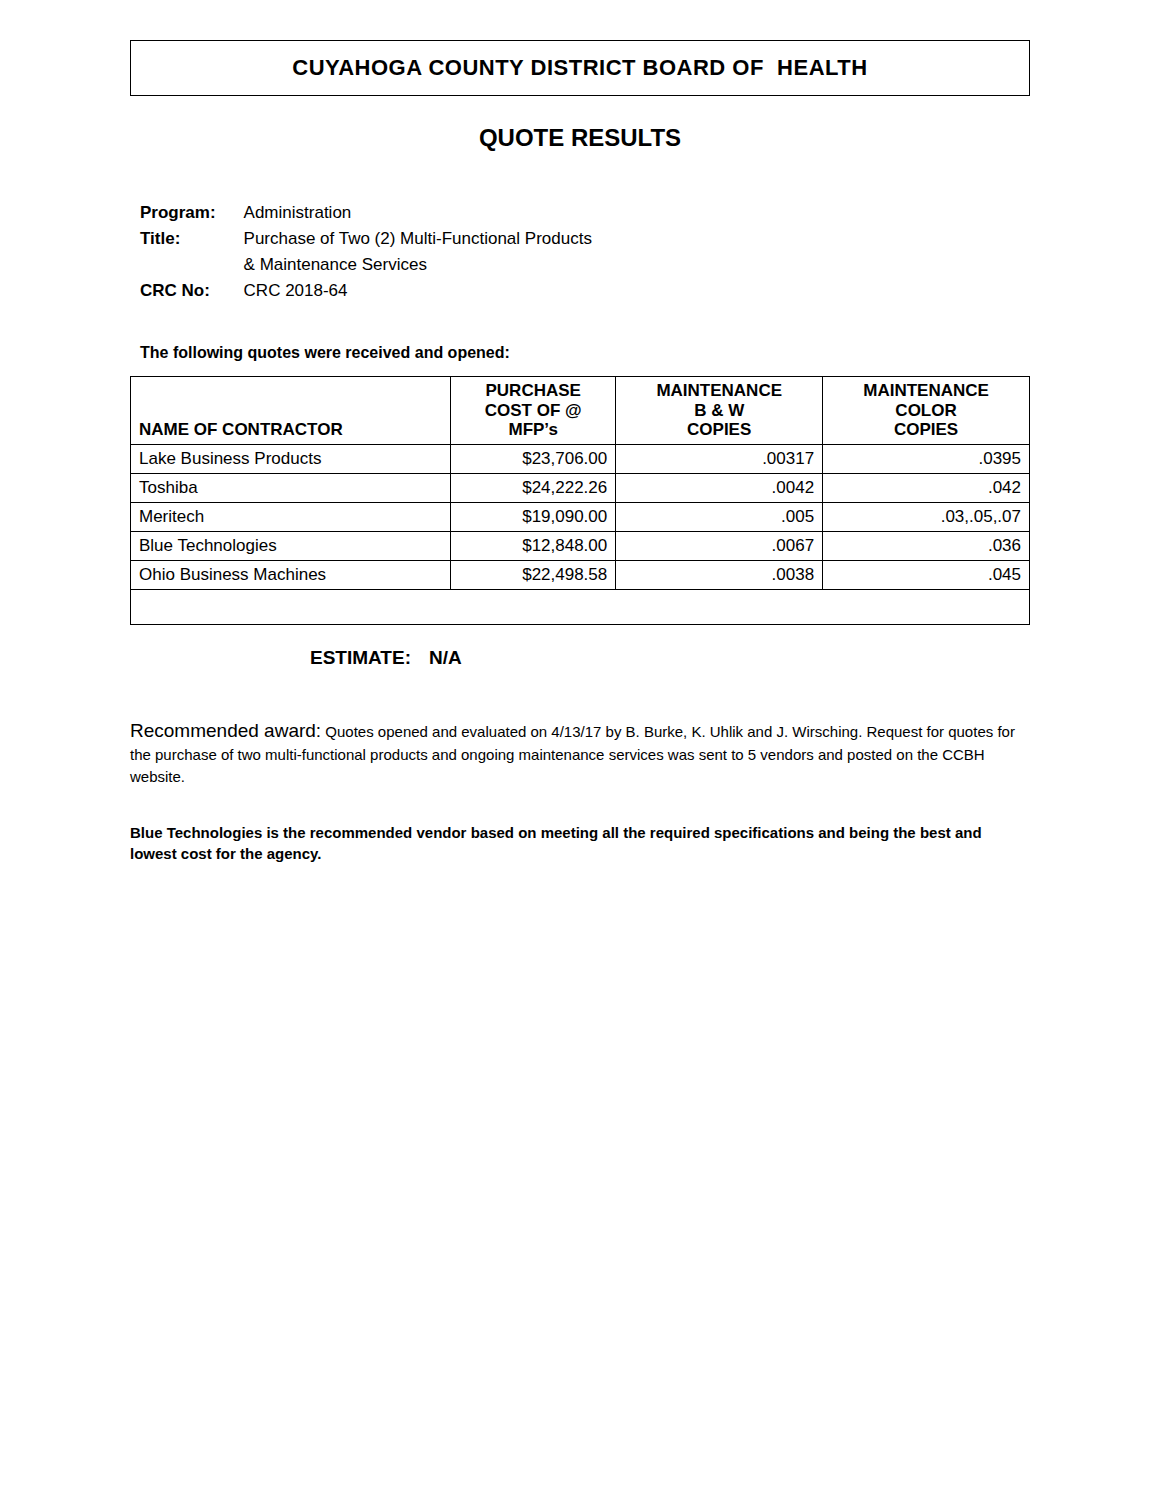CUYAHOGA COUNTY DISTRICT BOARD OF HEALTH
QUOTE RESULTS
| Program: | Administration |
| Title: | Purchase of Two (2) Multi-Functional Products |
| | & Maintenance Services |
| CRC No: | CRC 2018-64 |
The following quotes were received and opened:
| NAME OF CONTRACTOR | PURCHASE COST OF @ MFP’s | MAINTENANCE B & W COPIES | MAINTENANCE COLOR COPIES |
| --- | --- | --- | --- |
| Lake Business Products | $23,706.00 | .00317 | .0395 |
| Toshiba | $24,222.26 | .0042 | .042 |
| Meritech | $19,090.00 | .005 | .03,.05,.07 |
| Blue Technologies | $12,848.00 | .0067 | .036 |
| Ohio Business Machines | $22,498.58 | .0038 | .045 |
ESTIMATE:N/A
Recommended award: Quotes opened and evaluated on 4/13/17 by B. Burke, K. Uhlik and J. Wirsching. Request for quotes for the purchase of two multi-functional products and ongoing maintenance services was sent to 5 vendors and posted on the CCBH website.
Blue Technologies is the recommended vendor based on meeting all the required specifications and being the best and lowest cost for the agency.